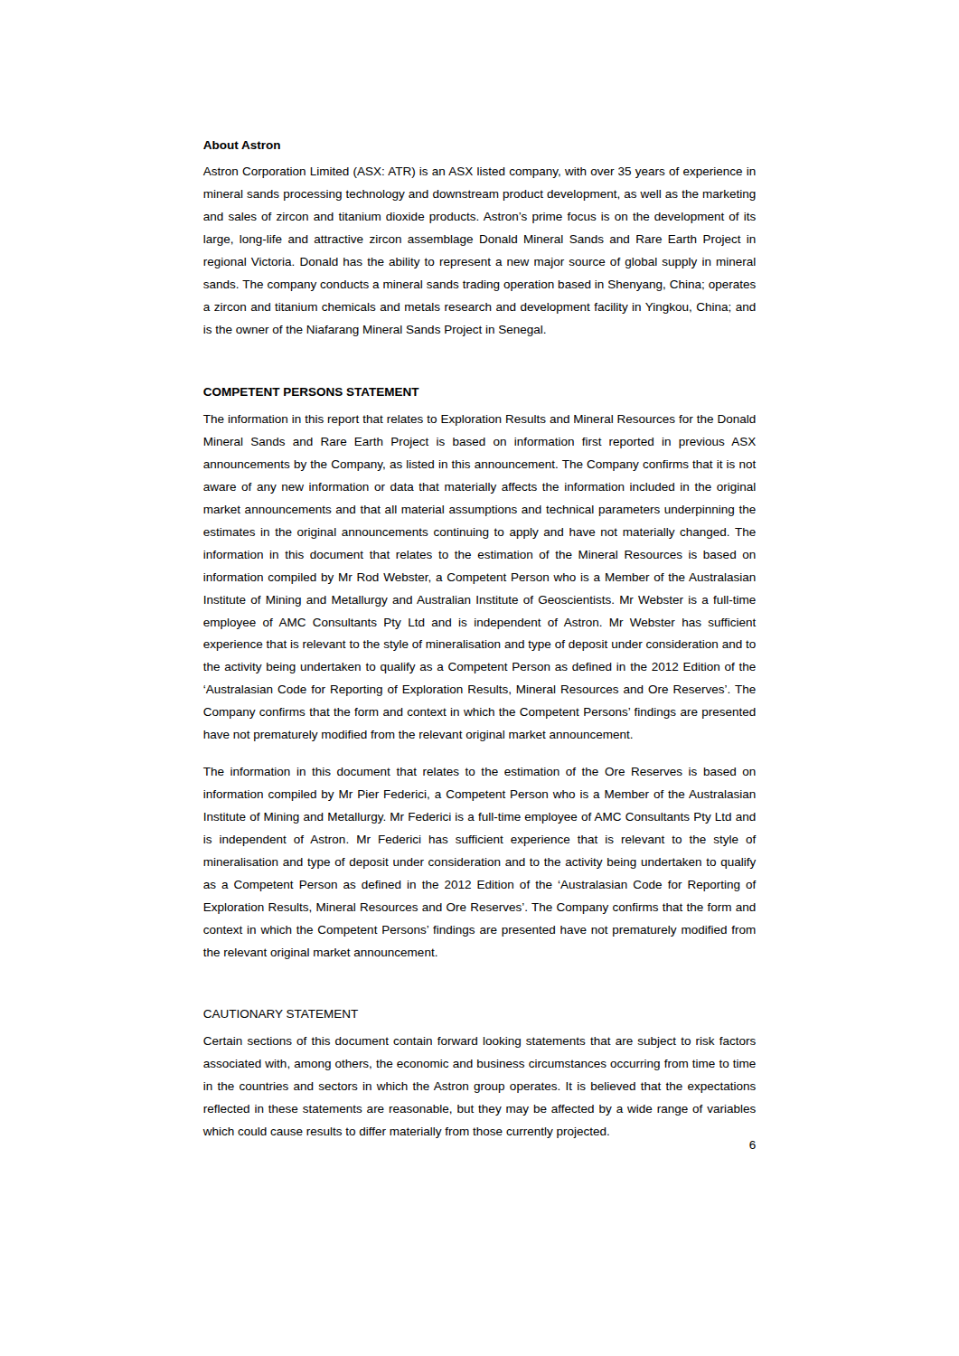About Astron
Astron Corporation Limited (ASX: ATR) is an ASX listed company, with over 35 years of experience in mineral sands processing technology and downstream product development, as well as the marketing and sales of zircon and titanium dioxide products. Astron’s prime focus is on the development of its large, long-life and attractive zircon assemblage Donald Mineral Sands and Rare Earth Project in regional Victoria. Donald has the ability to represent a new major source of global supply in mineral sands. The company conducts a mineral sands trading operation based in Shenyang, China; operates a zircon and titanium chemicals and metals research and development facility in Yingkou, China; and is the owner of the Niafarang Mineral Sands Project in Senegal.
COMPETENT PERSONS STATEMENT
The information in this report that relates to Exploration Results and Mineral Resources for the Donald Mineral Sands and Rare Earth Project is based on information first reported in previous ASX announcements by the Company, as listed in this announcement. The Company confirms that it is not aware of any new information or data that materially affects the information included in the original market announcements and that all material assumptions and technical parameters underpinning the estimates in the original announcements continuing to apply and have not materially changed. The information in this document that relates to the estimation of the Mineral Resources is based on information compiled by Mr Rod Webster, a Competent Person who is a Member of the Australasian Institute of Mining and Metallurgy and Australian Institute of Geoscientists. Mr Webster is a full-time employee of AMC Consultants Pty Ltd and is independent of Astron. Mr Webster has sufficient experience that is relevant to the style of mineralisation and type of deposit under consideration and to the activity being undertaken to qualify as a Competent Person as defined in the 2012 Edition of the ‘Australasian Code for Reporting of Exploration Results, Mineral Resources and Ore Reserves’. The Company confirms that the form and context in which the Competent Persons’ findings are presented have not prematurely modified from the relevant original market announcement.
The information in this document that relates to the estimation of the Ore Reserves is based on information compiled by Mr Pier Federici, a Competent Person who is a Member of the Australasian Institute of Mining and Metallurgy. Mr Federici is a full-time employee of AMC Consultants Pty Ltd and is independent of Astron. Mr Federici has sufficient experience that is relevant to the style of mineralisation and type of deposit under consideration and to the activity being undertaken to qualify as a Competent Person as defined in the 2012 Edition of the ‘Australasian Code for Reporting of Exploration Results, Mineral Resources and Ore Reserves’. The Company confirms that the form and context in which the Competent Persons’ findings are presented have not prematurely modified from the relevant original market announcement.
CAUTIONARY STATEMENT
Certain sections of this document contain forward looking statements that are subject to risk factors associated with, among others, the economic and business circumstances occurring from time to time in the countries and sectors in which the Astron group operates. It is believed that the expectations reflected in these statements are reasonable, but they may be affected by a wide range of variables which could cause results to differ materially from those currently projected.
6